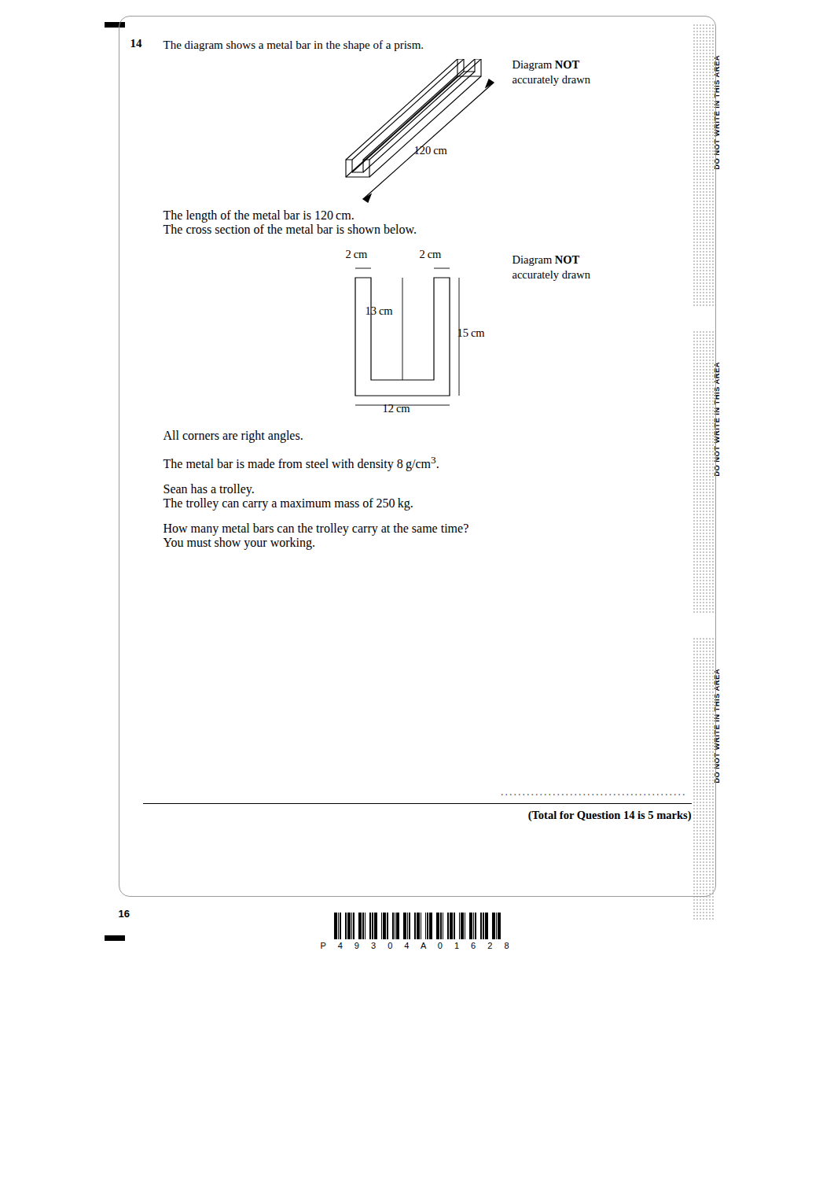DO NOT WRITE IN THIS AREA
DO NOT WRITE IN THIS AREA
DO NOT WRITE IN THIS AREA
14
The diagram shows a metal bar in the shape of a prism.
Diagram NOT
accurately drawn
120 cm
The length of the metal bar is 120 cm.
The cross section of the metal bar is shown below.
Diagram NOT
accurately drawn
2 cm
2 cm
13 cm
15 cm
12 cm
All corners are right angles.
The metal bar is made from steel with density 8 g/cm3.
Sean has a trolley.
The trolley can carry a maximum mass of 250 kg.
How many metal bars can the trolley carry at the same time?
You must show your working.
...........................................
(Total for Question 14 is 5 marks)
16
P 4 9 3 0 4 A 0 1 6 2 8